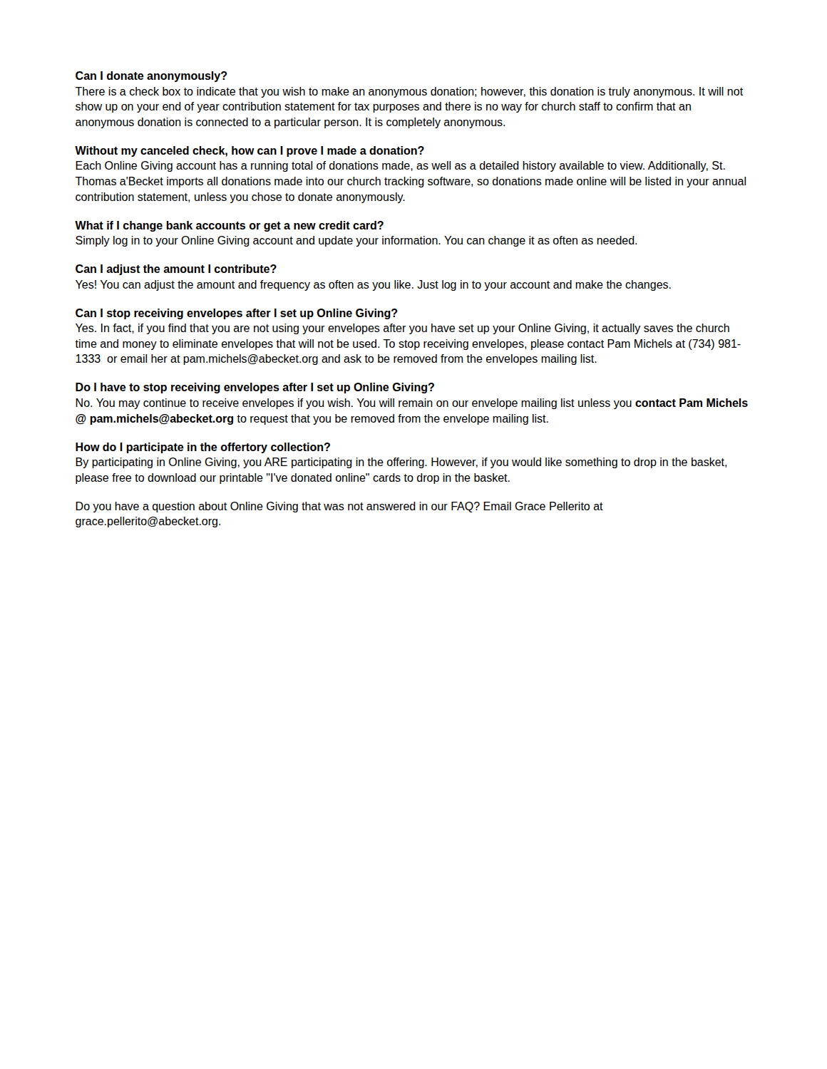Can I donate anonymously?
There is a check box to indicate that you wish to make an anonymous donation; however, this donation is truly anonymous. It will not show up on your end of year contribution statement for tax purposes and there is no way for church staff to confirm that an anonymous donation is connected to a particular person. It is completely anonymous.
Without my canceled check, how can I prove I made a donation?
Each Online Giving account has a running total of donations made, as well as a detailed history available to view. Additionally, St. Thomas a'Becket imports all donations made into our church tracking software, so donations made online will be listed in your annual contribution statement, unless you chose to donate anonymously.
What if I change bank accounts or get a new credit card?
Simply log in to your Online Giving account and update your information. You can change it as often as needed.
Can I adjust the amount I contribute?
Yes! You can adjust the amount and frequency as often as you like. Just log in to your account and make the changes.
Can I stop receiving envelopes after I set up Online Giving?
Yes. In fact, if you find that you are not using your envelopes after you have set up your Online Giving, it actually saves the church time and money to eliminate envelopes that will not be used. To stop receiving envelopes, please contact Pam Michels at (734) 981-1333 or email her at pam.michels@abecket.org and ask to be removed from the envelopes mailing list.
Do I have to stop receiving envelopes after I set up Online Giving?
No. You may continue to receive envelopes if you wish. You will remain on our envelope mailing list unless you contact Pam Michels @ pam.michels@abecket.org to request that you be removed from the envelope mailing list.
How do I participate in the offertory collection?
By participating in Online Giving, you ARE participating in the offering. However, if you would like something to drop in the basket, please free to download our printable "I've donated online" cards to drop in the basket.
Do you have a question about Online Giving that was not answered in our FAQ? Email Grace Pellerito at grace.pellerito@abecket.org.